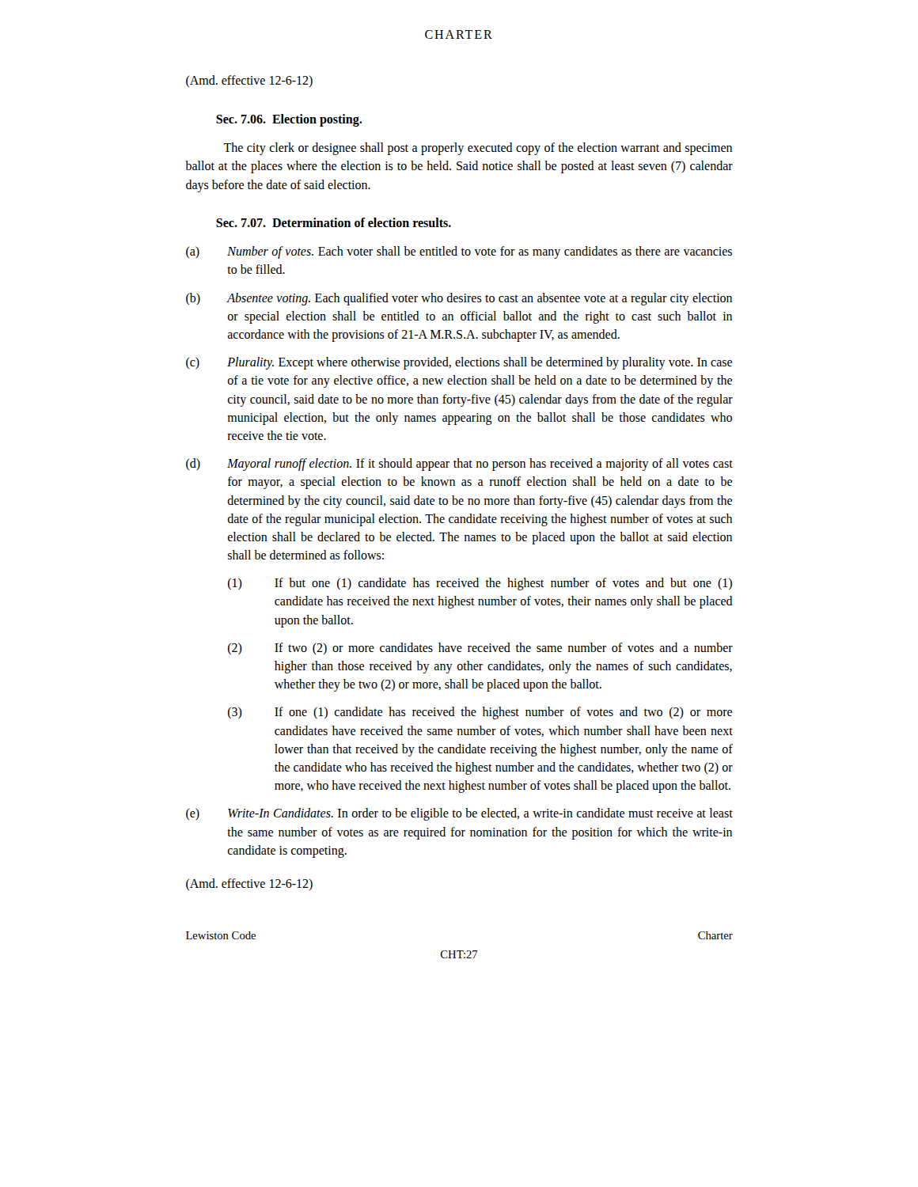CHARTER
(Amd. effective 12-6-12)
Sec. 7.06. Election posting.
The city clerk or designee shall post a properly executed copy of the election warrant and specimen ballot at the places where the election is to be held. Said notice shall be posted at least seven (7) calendar days before the date of said election.
Sec. 7.07. Determination of election results.
(a) Number of votes. Each voter shall be entitled to vote for as many candidates as there are vacancies to be filled.
(b) Absentee voting. Each qualified voter who desires to cast an absentee vote at a regular city election or special election shall be entitled to an official ballot and the right to cast such ballot in accordance with the provisions of 21-A M.R.S.A. subchapter IV, as amended.
(c) Plurality. Except where otherwise provided, elections shall be determined by plurality vote. In case of a tie vote for any elective office, a new election shall be held on a date to be determined by the city council, said date to be no more than forty-five (45) calendar days from the date of the regular municipal election, but the only names appearing on the ballot shall be those candidates who receive the tie vote.
(d) Mayoral runoff election. If it should appear that no person has received a majority of all votes cast for mayor, a special election to be known as a runoff election shall be held on a date to be determined by the city council, said date to be no more than forty-five (45) calendar days from the date of the regular municipal election. The candidate receiving the highest number of votes at such election shall be declared to be elected. The names to be placed upon the ballot at said election shall be determined as follows:
(1) If but one (1) candidate has received the highest number of votes and but one (1) candidate has received the next highest number of votes, their names only shall be placed upon the ballot.
(2) If two (2) or more candidates have received the same number of votes and a number higher than those received by any other candidates, only the names of such candidates, whether they be two (2) or more, shall be placed upon the ballot.
(3) If one (1) candidate has received the highest number of votes and two (2) or more candidates have received the same number of votes, which number shall have been next lower than that received by the candidate receiving the highest number, only the name of the candidate who has received the highest number and the candidates, whether two (2) or more, who have received the next highest number of votes shall be placed upon the ballot.
(e) Write-In Candidates. In order to be eligible to be elected, a write-in candidate must receive at least the same number of votes as are required for nomination for the position for which the write-in candidate is competing.
(Amd. effective 12-6-12)
Lewiston Code Charter
CHT:27